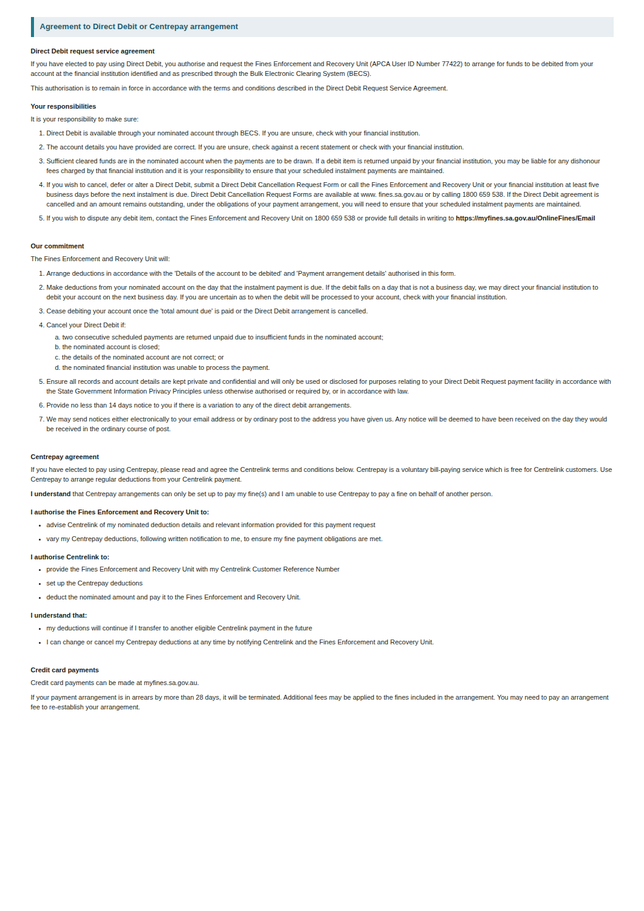Agreement to Direct Debit or Centrepay arrangement
Direct Debit request service agreement
If you have elected to pay using Direct Debit, you authorise and request the Fines Enforcement and Recovery Unit (APCA User ID Number 77422) to arrange for funds to be debited from your account at the financial institution identified and as prescribed through the Bulk Electronic Clearing System (BECS).
This authorisation is to remain in force in accordance with the terms and conditions described in the Direct Debit Request Service Agreement.
Your responsibilities
It is your responsibility to make sure:
Direct Debit is available through your nominated account through BECS. If you are unsure, check with your financial institution.
The account details you have provided are correct. If you are unsure, check against a recent statement or check with your financial institution.
Sufficient cleared funds are in the nominated account when the payments are to be drawn. If a debit item is returned unpaid by your financial institution, you may be liable for any dishonour fees charged by that financial institution and it is your responsibility to ensure that your scheduled instalment payments are maintained.
If you wish to cancel, defer or alter a Direct Debit, submit a Direct Debit Cancellation Request Form or call the Fines Enforcement and Recovery Unit or your financial institution at least five business days before the next instalment is due. Direct Debit Cancellation Request Forms are available at www. fines.sa.gov.au or by calling 1800 659 538. If the Direct Debit agreement is cancelled and an amount remains outstanding, under the obligations of your payment arrangement, you will need to ensure that your scheduled instalment payments are maintained.
If you wish to dispute any debit item, contact the Fines Enforcement and Recovery Unit on 1800 659 538 or provide full details in writing to https://myfines.sa.gov.au/OnlineFines/Email
Our commitment
The Fines Enforcement and Recovery Unit will:
Arrange deductions in accordance with the 'Details of the account to be debited' and 'Payment arrangement details' authorised in this form.
Make deductions from your nominated account on the day that the instalment payment is due. If the debit falls on a day that is not a business day, we may direct your financial institution to debit your account on the next business day. If you are uncertain as to when the debit will be processed to your account, check with your financial institution.
Cease debiting your account once the 'total amount due' is paid or the Direct Debit arrangement is cancelled.
Cancel your Direct Debit if:
a. two consecutive scheduled payments are returned unpaid due to insufficient funds in the nominated account;
b. the nominated account is closed;
c. the details of the nominated account are not correct; or
d. the nominated financial institution was unable to process the payment.
Ensure all records and account details are kept private and confidential and will only be used or disclosed for purposes relating to your Direct Debit Request payment facility in accordance with the State Government Information Privacy Principles unless otherwise authorised or required by, or in accordance with law.
Provide no less than 14 days notice to you if there is a variation to any of the direct debit arrangements.
We may send notices either electronically to your email address or by ordinary post to the address you have given us. Any notice will be deemed to have been received on the day they would be received in the ordinary course of post.
Centrepay agreement
If you have elected to pay using Centrepay, please read and agree the Centrelink terms and conditions below. Centrepay is a voluntary bill-paying service which is free for Centrelink customers. Use Centrepay to arrange regular deductions from your Centrelink payment.
I understand that Centrepay arrangements can only be set up to pay my fine(s) and I am unable to use Centrepay to pay a fine on behalf of another person.
I authorise the Fines Enforcement and Recovery Unit to:
advise Centrelink of my nominated deduction details and relevant information provided for this payment request
vary my Centrepay deductions, following written notification to me, to ensure my fine payment obligations are met.
I authorise Centrelink to:
provide the Fines Enforcement and Recovery Unit with my Centrelink Customer Reference Number
set up the Centrepay deductions
deduct the nominated amount and pay it to the Fines Enforcement and Recovery Unit.
I understand that:
my deductions will continue if I transfer to another eligible Centrelink payment in the future
I can change or cancel my Centrepay deductions at any time by notifying Centrelink and the Fines Enforcement and Recovery Unit.
Credit card payments
Credit card payments can be made at myfines.sa.gov.au.
If your payment arrangement is in arrears by more than 28 days, it will be terminated. Additional fees may be applied to the fines included in the arrangement. You may need to pay an arrangement fee to re-establish your arrangement.